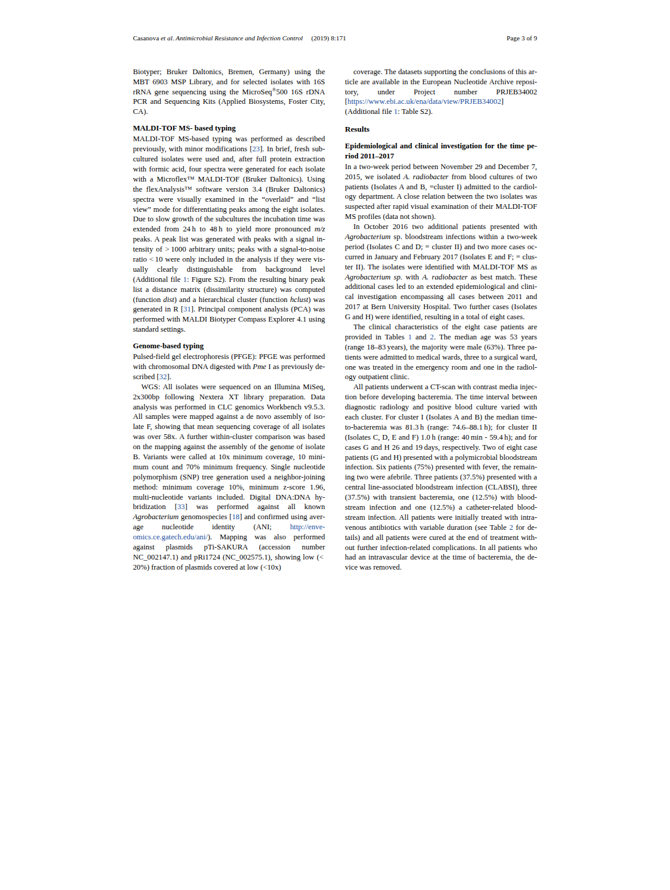Casanova et al. Antimicrobial Resistance and Infection Control (2019) 8:171
Page 3 of 9
Biotyper; Bruker Daltonics, Bremen, Germany) using the MBT 6903 MSP Library, and for selected isolates with 16S rRNA gene sequencing using the MicroSeq®500 16S rDNA PCR and Sequencing Kits (Applied Biosystems, Foster City, CA).
MALDI-TOF MS- based typing
MALDI-TOF MS-based typing was performed as described previously, with minor modifications [23]. In brief, fresh sub-cultured isolates were used and, after full protein extraction with formic acid, four spectra were generated for each isolate with a Microflex™ MALDI-TOF (Bruker Daltonics). Using the flexAnalysis™ software version 3.4 (Bruker Daltonics) spectra were visually examined in the “overlaid” and “list view” mode for differentiating peaks among the eight isolates. Due to slow growth of the subcultures the incubation time was extended from 24 h to 48 h to yield more pronounced m/z peaks. A peak list was generated with peaks with a signal intensity of > 1000 arbitrary units; peaks with a signal-to-noise ratio < 10 were only included in the analysis if they were visually clearly distinguishable from background level (Additional file 1: Figure S2). From the resulting binary peak list a distance matrix (dissimilarity structure) was computed (function dist) and a hierarchical cluster (function hclust) was generated in R [31]. Principal component analysis (PCA) was performed with MALDI Biotyper Compass Explorer 4.1 using standard settings.
Genome-based typing
Pulsed-field gel electrophoresis (PFGE): PFGE was performed with chromosomal DNA digested with Pme I as previously described [32].
WGS: All isolates were sequenced on an Illumina MiSeq, 2x300bp following Nextera XT library preparation. Data analysis was performed in CLC genomics Workbench v9.5.3. All samples were mapped against a de novo assembly of isolate F, showing that mean sequencing coverage of all isolates was over 58x. A further within-cluster comparison was based on the mapping against the assembly of the genome of isolate B. Variants were called at 10x minimum coverage, 10 minimum count and 70% minimum frequency. Single nucleotide polymorphism (SNP) tree generation used a neighbor-joining method: minimum coverage 10%, minimum z-score 1.96, multi-nucleotide variants included. Digital DNA:DNA hybridization [33] was performed against all known Agrobacterium genomospecies [18] and confirmed using average nucleotide identity (ANI; http://enve-omics.ce.gatech.edu/ani/). Mapping was also performed against plasmids pTi-SAKURA (accession number NC_002147.1) and pRi1724 (NC_002575.1), showing low (< 20%) fraction of plasmids covered at low (<10x)
coverage. The datasets supporting the conclusions of this article are available in the European Nucleotide Archive repository, under Project number PRJEB34002 [https://www.ebi.ac.uk/ena/data/view/PRJEB34002] (Additional file 1: Table S2).
Results
Epidemiological and clinical investigation for the time period 2011–2017
In a two-week period between November 29 and December 7, 2015, we isolated A. radiobacter from blood cultures of two patients (Isolates A and B, =cluster I) admitted to the cardiology department. A close relation between the two isolates was suspected after rapid visual examination of their MALDI-TOF MS profiles (data not shown).
In October 2016 two additional patients presented with Agrobacterium sp. bloodstream infections within a two-week period (Isolates C and D; = cluster II) and two more cases occurred in January and February 2017 (Isolates E and F; = cluster II). The isolates were identified with MALDI-TOF MS as Agrobacterium sp. with A. radiobacter as best match. These additional cases led to an extended epidemiological and clinical investigation encompassing all cases between 2011 and 2017 at Bern University Hospital. Two further cases (Isolates G and H) were identified, resulting in a total of eight cases.
The clinical characteristics of the eight case patients are provided in Tables 1 and 2. The median age was 53 years (range 18–83 years), the majority were male (63%). Three patients were admitted to medical wards, three to a surgical ward, one was treated in the emergency room and one in the radiology outpatient clinic.
All patients underwent a CT-scan with contrast media injection before developing bacteremia. The time interval between diagnostic radiology and positive blood culture varied with each cluster. For cluster I (Isolates A and B) the median time-to-bacteremia was 81.3 h (range: 74.6–88.1 h); for cluster II (Isolates C, D, E and F) 1.0 h (range: 40 min - 59.4 h); and for cases G and H 26 and 19 days, respectively. Two of eight case patients (G and H) presented with a polymicrobial bloodstream infection. Six patients (75%) presented with fever, the remaining two were afebrile. Three patients (37.5%) presented with a central line-associated bloodstream infection (CLABSI), three (37.5%) with transient bacteremia, one (12.5%) with bloodstream infection and one (12.5%) a catheter-related bloodstream infection. All patients were initially treated with intravenous antibiotics with variable duration (see Table 2 for details) and all patients were cured at the end of treatment without further infection-related complications. In all patients who had an intravascular device at the time of bacteremia, the device was removed.